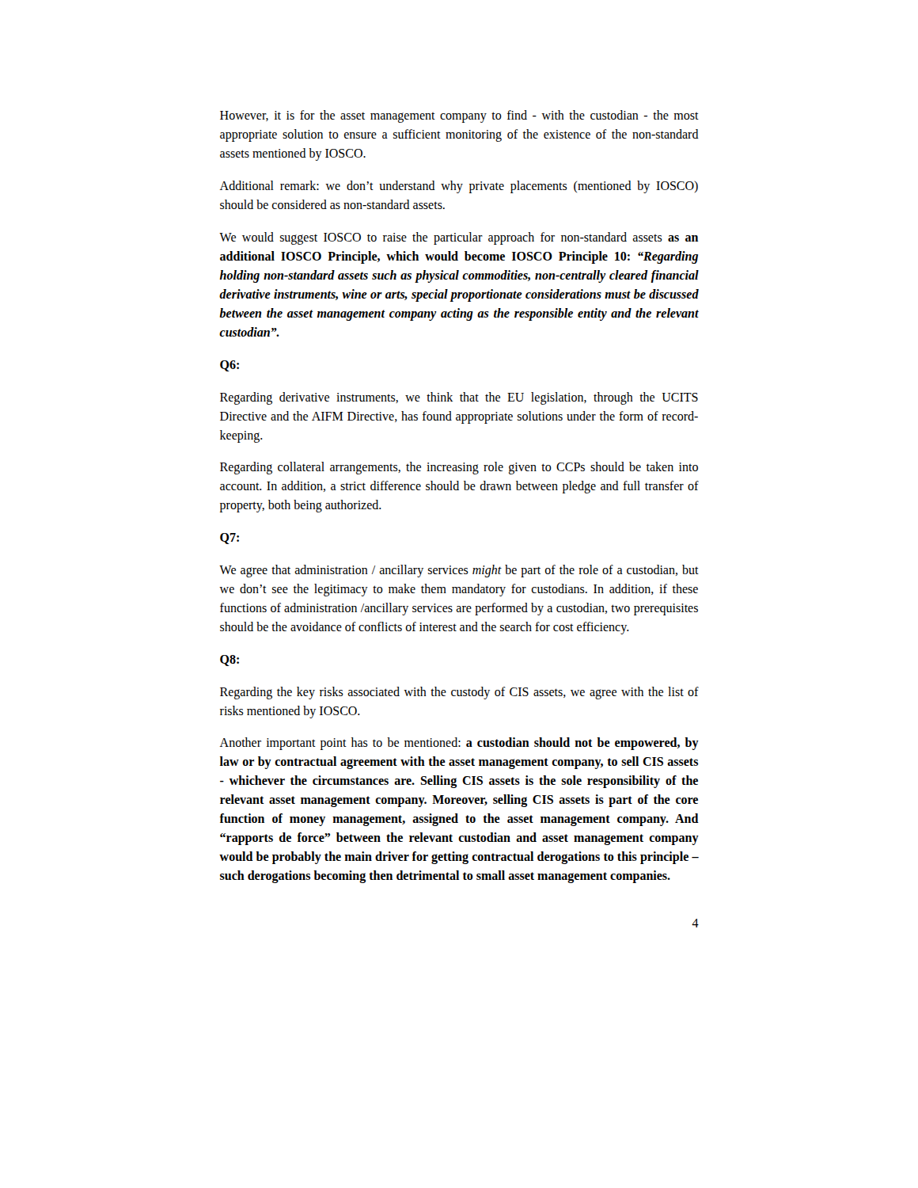However, it is for the asset management company to find - with the custodian - the most appropriate solution to ensure a sufficient monitoring of the existence of the non-standard assets mentioned by IOSCO.
Additional remark: we don’t understand why private placements (mentioned by IOSCO) should be considered as non-standard assets.
We would suggest IOSCO to raise the particular approach for non-standard assets as an additional IOSCO Principle, which would become IOSCO Principle 10: “Regarding holding non-standard assets such as physical commodities, non-centrally cleared financial derivative instruments, wine or arts, special proportionate considerations must be discussed between the asset management company acting as the responsible entity and the relevant custodian”.
Q6:
Regarding derivative instruments, we think that the EU legislation, through the UCITS Directive and the AIFM Directive, has found appropriate solutions under the form of record-keeping.
Regarding collateral arrangements, the increasing role given to CCPs should be taken into account. In addition, a strict difference should be drawn between pledge and full transfer of property, both being authorized.
Q7:
We agree that administration / ancillary services might be part of the role of a custodian, but we don’t see the legitimacy to make them mandatory for custodians. In addition, if these functions of administration /ancillary services are performed by a custodian, two prerequisites should be the avoidance of conflicts of interest and the search for cost efficiency.
Q8:
Regarding the key risks associated with the custody of CIS assets, we agree with the list of risks mentioned by IOSCO.
Another important point has to be mentioned: a custodian should not be empowered, by law or by contractual agreement with the asset management company, to sell CIS assets - whichever the circumstances are. Selling CIS assets is the sole responsibility of the relevant asset management company. Moreover, selling CIS assets is part of the core function of money management, assigned to the asset management company. And “rapports de force” between the relevant custodian and asset management company would be probably the main driver for getting contractual derogations to this principle – such derogations becoming then detrimental to small asset management companies.
4